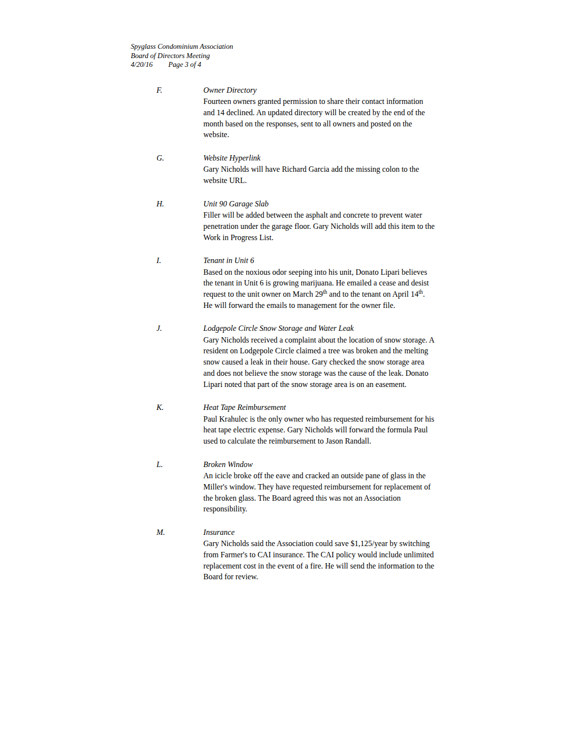Spyglass Condominium Association Board of Directors Meeting 4/20/16 Page 3 of 4
F. Owner Directory
Fourteen owners granted permission to share their contact information and 14 declined. An updated directory will be created by the end of the month based on the responses, sent to all owners and posted on the website.
G. Website Hyperlink
Gary Nicholds will have Richard Garcia add the missing colon to the website URL.
H. Unit 90 Garage Slab
Filler will be added between the asphalt and concrete to prevent water penetration under the garage floor. Gary Nicholds will add this item to the Work in Progress List.
I. Tenant in Unit 6
Based on the noxious odor seeping into his unit, Donato Lipari believes the tenant in Unit 6 is growing marijuana. He emailed a cease and desist request to the unit owner on March 29th and to the tenant on April 14th. He will forward the emails to management for the owner file.
J. Lodgepole Circle Snow Storage and Water Leak
Gary Nicholds received a complaint about the location of snow storage. A resident on Lodgepole Circle claimed a tree was broken and the melting snow caused a leak in their house. Gary checked the snow storage area and does not believe the snow storage was the cause of the leak. Donato Lipari noted that part of the snow storage area is on an easement.
K. Heat Tape Reimbursement
Paul Krahulec is the only owner who has requested reimbursement for his heat tape electric expense. Gary Nicholds will forward the formula Paul used to calculate the reimbursement to Jason Randall.
L. Broken Window
An icicle broke off the eave and cracked an outside pane of glass in the Miller's window. They have requested reimbursement for replacement of the broken glass. The Board agreed this was not an Association responsibility.
M. Insurance
Gary Nicholds said the Association could save $1,125/year by switching from Farmer's to CAI insurance. The CAI policy would include unlimited replacement cost in the event of a fire. He will send the information to the Board for review.